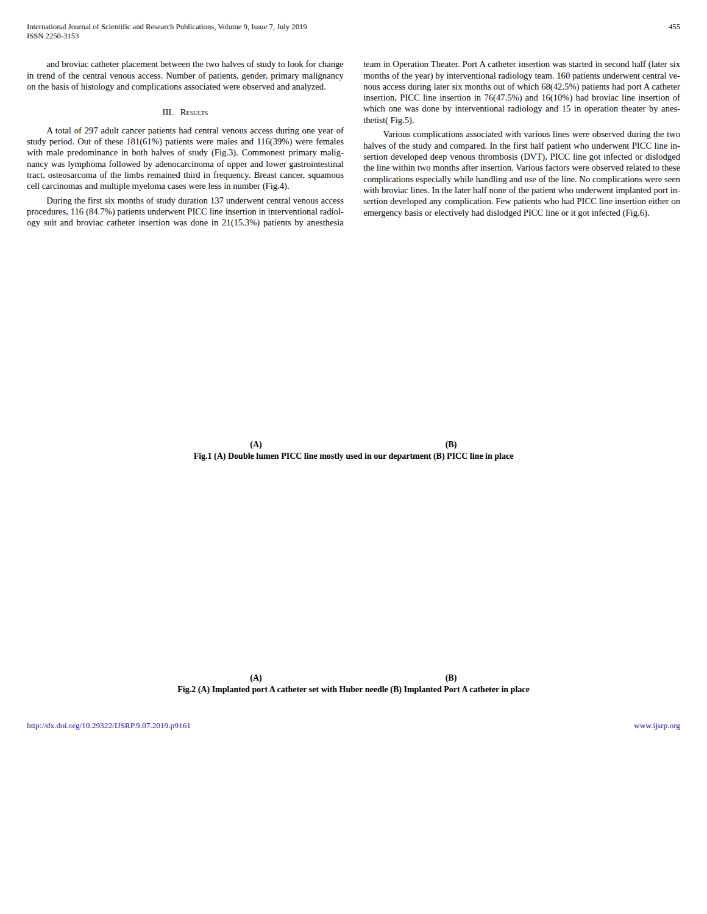International Journal of Scientific and Research Publications, Volume 9, Issue 7, July 2019
ISSN 2250-3153
455
and broviac catheter placement between the two halves of study to look for change in trend of the central venous access. Number of patients, gender, primary malignancy on the basis of histology and complications associated were observed and analyzed.
III. Results
A total of 297 adult cancer patients had central venous access during one year of study period. Out of these 181(61%) patients were males and 116(39%) were females with male predominance in both halves of study (Fig.3). Commonest primary malignancy was lymphoma followed by adenocarcinoma of upper and lower gastrointestinal tract, osteosarcoma of the limbs remained third in frequency. Breast cancer, squamous cell carcinomas and multiple myeloma cases were less in number (Fig.4).
During the first six months of study duration 137 underwent central venous access procedures, 116 (84.7%) patients underwent PICC line insertion in interventional radiology suit and broviac catheter insertion was done in 21(15.3%) patients by anesthesia team in Operation Theater. Port A catheter insertion was started in second half (later six months of the year) by interventional radiology team. 160 patients underwent central venous access during later six months out of which 68(42.5%) patients had port A catheter insertion, PICC line insertion in 76(47.5%) and 16(10%) had broviac line insertion of which one was done by interventional radiology and 15 in operation theater by anesthetist( Fig.5).
Various complications associated with various lines were observed during the two halves of the study and compared. In the first half patient who underwent PICC line insertion developed deep venous thrombosis (DVT), PICC line got infected or dislodged the line within two months after insertion. Various factors were observed related to these complications especially while handling and use of the line. No complications were seen with broviac lines. In the later half none of the patient who underwent implanted port insertion developed any complication. Few patients who had PICC line insertion either on emergency basis or electively had dislodged PICC line or it got infected (Fig.6).
(A) (B)
Fig.1 (A) Double lumen PICC line mostly used in our department (B) PICC line in place
(A) (B)
Fig.2 (A) Implanted port A catheter set with Huber needle (B) Implanted Port A catheter in place
http://dx.doi.org/10.29322/IJSRP.9.07.2019.p9161
www.ijsrp.org